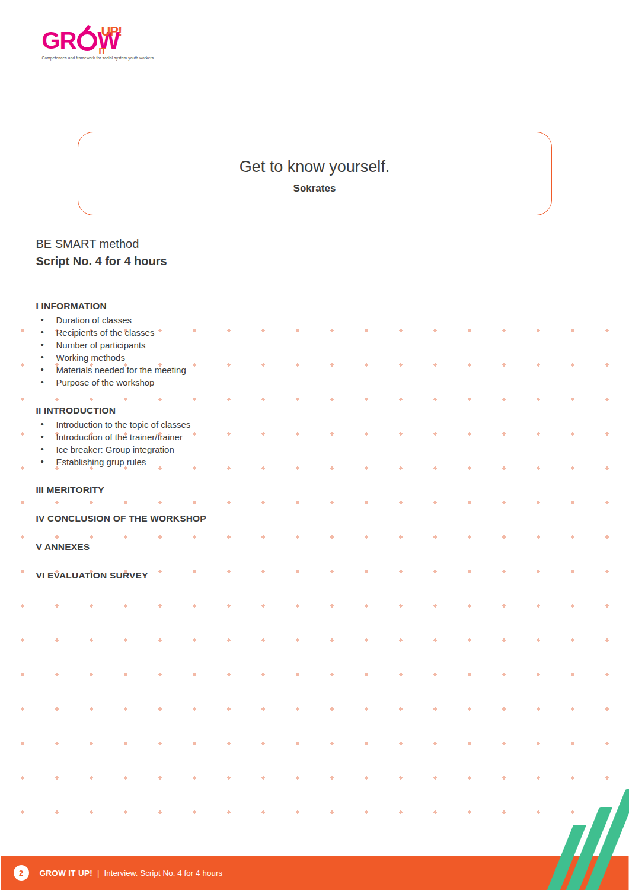GR W UP! IT
Competences and framework for social system youth workers.
Get to know yourself.
Sokrates
BE SMART method Script No. 4 for 4 hours
I INFORMATION
Duration of classes
Recipients of the classes
Number of participants
Working methods
Materials needed for the meeting
Purpose of the workshop
II INTRODUCTION
Introduction to the topic of classes
Introduction of the trainer/trainer
Ice breaker: Group integration
Establishing grup rules
III MERITORITY
IV CONCLUSION OF THE WORKSHOP
V ANNEXES
VI EVALUATION SURVEY
2
GROW IT UP! | Interview. Script No. 4 for 4 hours